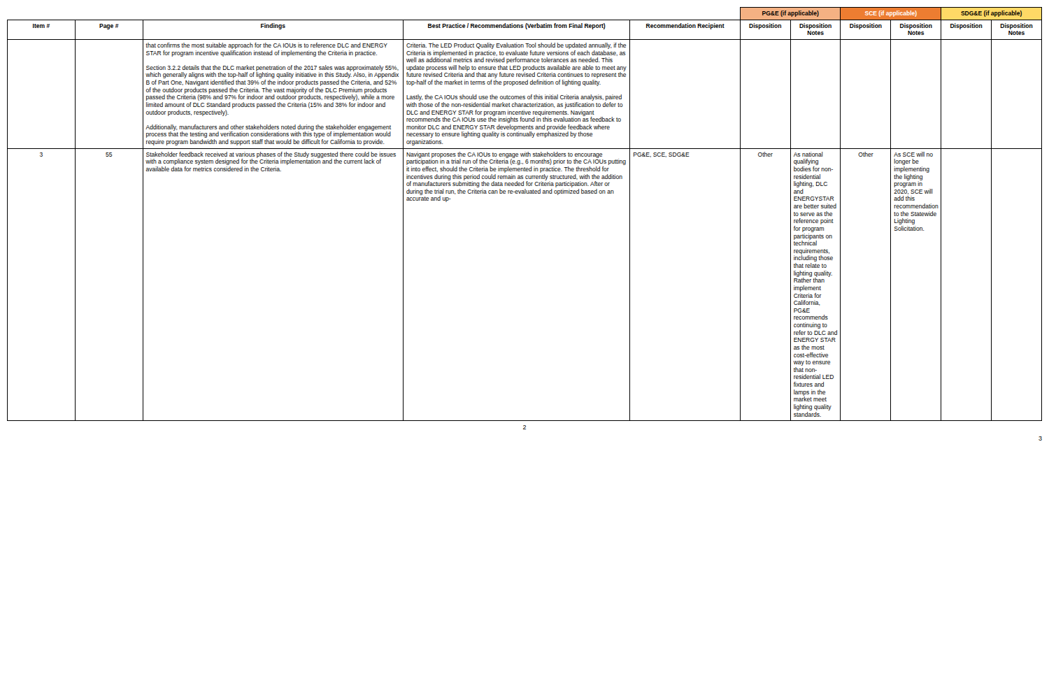| | | | | | PG&E (if applicable) | SCE (if applicable) | SDG&E (if applicable) |
| --- | --- | --- | --- | --- | --- | --- | --- |
| Item # | Page # | Findings | Best Practice / Recommendations (Verbatim from Final Report) | Recommendation Recipient | Disposition | Disposition Notes | Disposition | Disposition Notes | Disposition | Disposition Notes |
| | | that confirms the most suitable approach for the CA IOUs is to reference DLC and ENERGY STAR for program incentive qualification instead of implementing the Criteria in practice. Section 3.2.2 details that the DLC market penetration of the 2017 sales was approximately 55%, which generally aligns with the top-half of lighting quality initiative in this Study. Also, in Appendix B of Part One, Navigant identified that 39% of the indoor products passed the Criteria, and 52% of the outdoor products passed the Criteria. The vast majority of the DLC Premium products passed the Criteria (98% and 97% for indoor and outdoor products, respectively), while a more limited amount of DLC Standard products passed the Criteria (15% and 38% for indoor and outdoor products, respectively). Additionally, manufacturers and other stakeholders noted during the stakeholder engagement process that the testing and verification considerations with this type of implementation would require program bandwidth and support staff that would be difficult for California to provide. | Criteria. The LED Product Quality Evaluation Tool should be updated annually, if the Criteria is implemented in practice, to evaluate future versions of each database, as well as additional metrics and revised performance tolerances as needed. This update process will help to ensure that LED products available are able to meet any future revised Criteria and that any future revised Criteria continues to represent the top-half of the market in terms of the proposed definition of lighting quality. Lastly, the CA IOUs should use the outcomes of this initial Criteria analysis, paired with those of the non-residential market characterization, as justification to defer to DLC and ENERGY STAR for program incentive requirements. Navigant recommends the CA IOUs use the insights found in this evaluation as feedback to monitor DLC and ENERGY STAR developments and provide feedback where necessary to ensure lighting quality is continually emphasized by those organizations. | | | | | | | |
| 3 | 55 | Stakeholder feedback received at various phases of the Study suggested there could be issues with a compliance system designed for the Criteria implementation and the current lack of available data for metrics considered in the Criteria. | Navigant proposes the CA IOUs to engage with stakeholders to encourage participation in a trial run of the Criteria (e.g., 6 months) prior to the CA IOUs putting it into effect, should the Criteria be implemented in practice. The threshold for incentives during this period could remain as currently structured, with the addition of manufacturers submitting the data needed for Criteria participation. After or during the trial run, the Criteria can be re-evaluated and optimized based on an accurate and up- | PG&E, SCE, SDG&E | Other | As national qualifying bodies for non-residential lighting, DLC and ENERGYSTAR are better suited to serve as the reference point for program participants on technical requirements, including those that relate to lighting quality. Rather than implement Criteria for California, PG&E recommends continuing to refer to DLC and ENERGY STAR as the most cost-effective way to ensure that non-residential LED fixtures and lamps in the market meet lighting quality standards. | Other | As SCE will no longer be implementing the lighting program in 2020, SCE will add this recommendation to the Statewide Lighting Solicitation. | | |
2
3